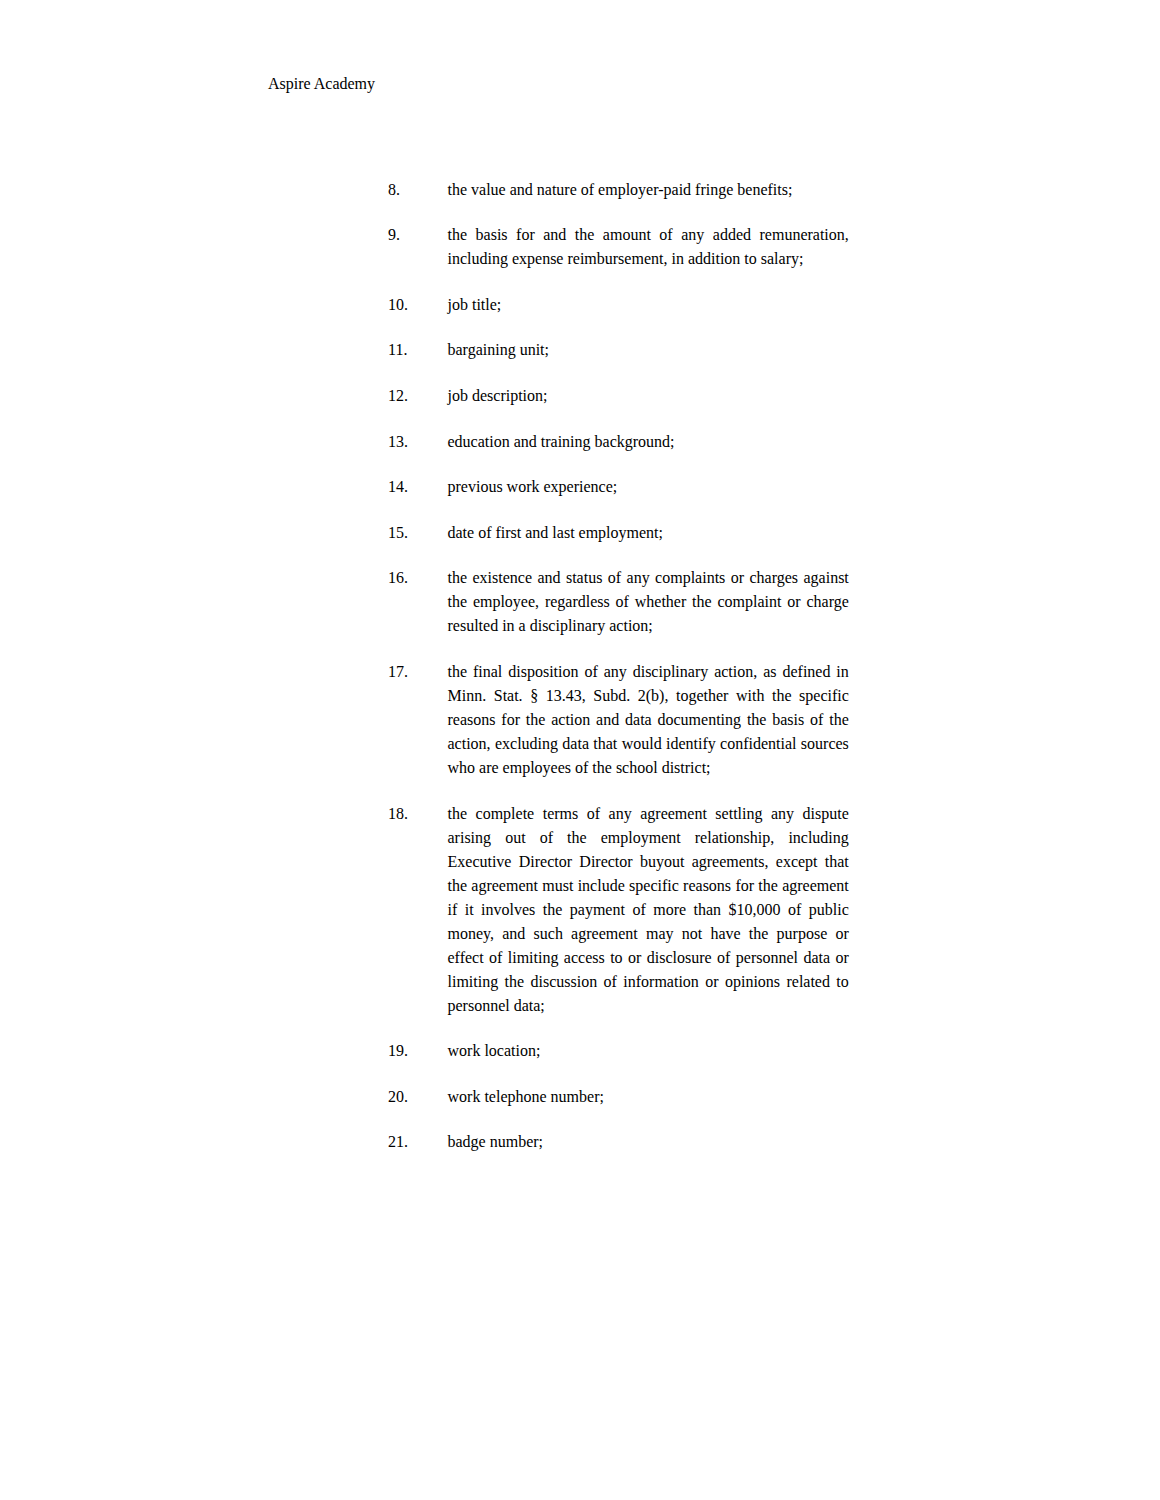Aspire Academy
8. the value and nature of employer-paid fringe benefits;
9. the basis for and the amount of any added remuneration, including expense reimbursement, in addition to salary;
10. job title;
11. bargaining unit;
12. job description;
13. education and training background;
14. previous work experience;
15. date of first and last employment;
16. the existence and status of any complaints or charges against the employee, regardless of whether the complaint or charge resulted in a disciplinary action;
17. the final disposition of any disciplinary action, as defined in Minn. Stat. § 13.43, Subd. 2(b), together with the specific reasons for the action and data documenting the basis of the action, excluding data that would identify confidential sources who are employees of the school district;
18. the complete terms of any agreement settling any dispute arising out of the employment relationship, including Executive Director Director buyout agreements, except that the agreement must include specific reasons for the agreement if it involves the payment of more than $10,000 of public money, and such agreement may not have the purpose or effect of limiting access to or disclosure of personnel data or limiting the discussion of information or opinions related to personnel data;
19. work location;
20. work telephone number;
21. badge number;